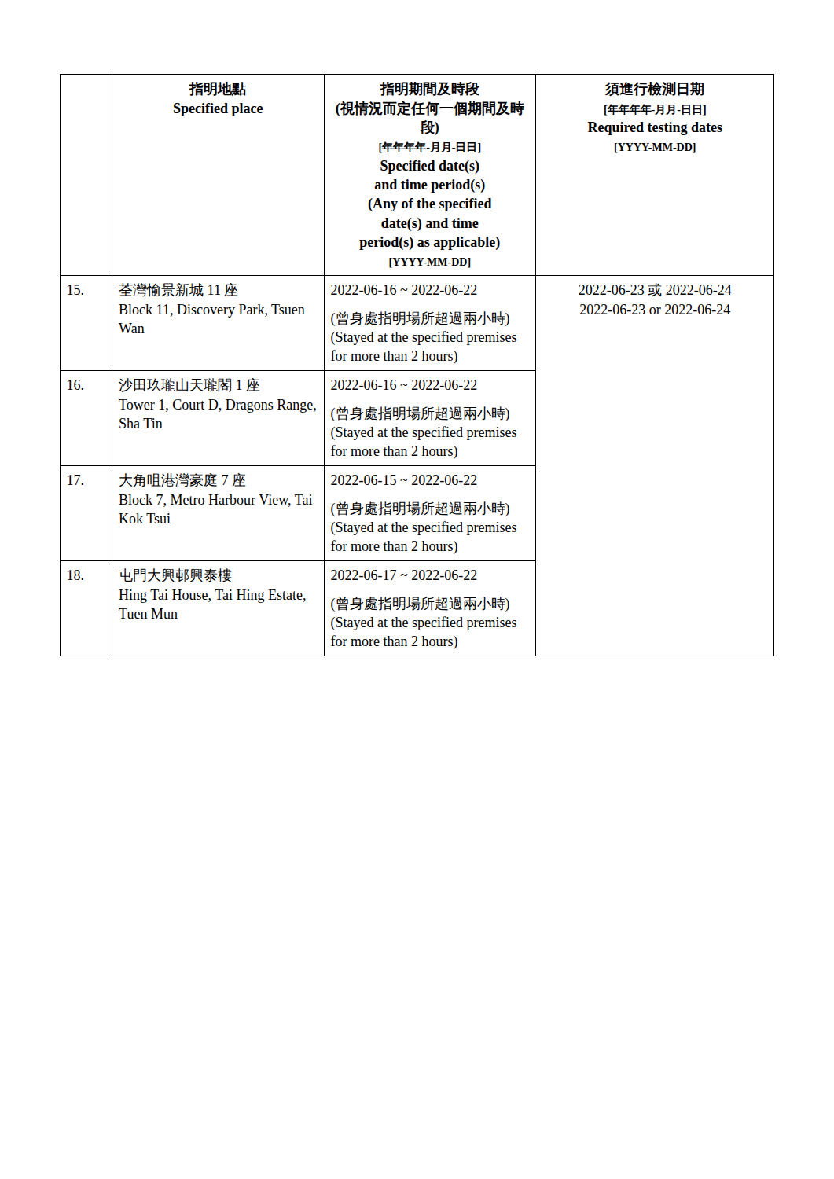| | 指明地點 Specified place | 指明期間及時段 ( 視情況而定任何一個期間及時段 ) [年年年年-月月-日日] Specified date(s) and time period(s) (Any of the specified date(s) and time period(s) as applicable) [YYYY-MM-DD] | 須進行檢測日期 [年年年年-月月-日日] Required testing dates [YYYY-MM-DD] |
| --- | --- | --- | --- |
| 15. | 荃灣愉景新城 11 座 Block 11, Discovery Park, Tsuen Wan | 2022-06-16 ~ 2022-06-22 (曾身處指明場所超過兩小時) (Stayed at the specified premises for more than 2 hours) | 2022-06-23 或 2022-06-24 2022-06-23 or 2022-06-24 |
| 16. | 沙田玖瓏山天瓏閣 1 座 Tower 1, Court D, Dragons Range, Sha Tin | 2022-06-16 ~ 2022-06-22 (曾身處指明場所超過兩小時) (Stayed at the specified premises for more than 2 hours) |
| 17. | 大角咀港灣豪庭 7 座 Block 7, Metro Harbour View, Tai Kok Tsui | 2022-06-15 ~ 2022-06-22 (曾身處指明場所超過兩小時) (Stayed at the specified premises for more than 2 hours) |
| 18. | 屯門大興邨興泰樓 Hing Tai House, Tai Hing Estate, Tuen Mun | 2022-06-17 ~ 2022-06-22 (曾身處指明場所超過兩小時) (Stayed at the specified premises for more than 2 hours) |